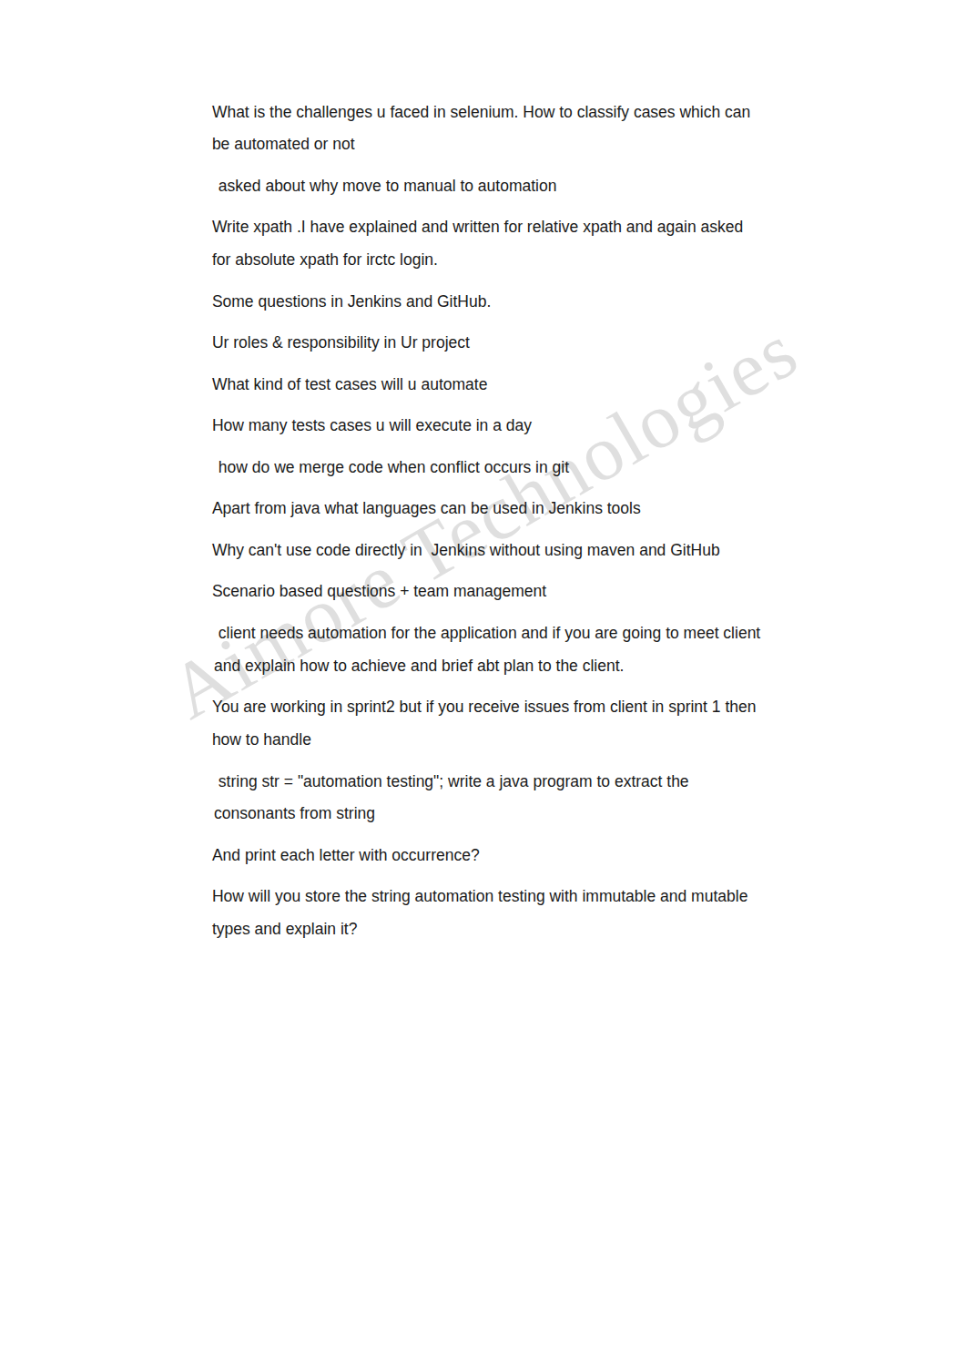Aimore Technologies
What is the challenges u faced in selenium. How to classify cases which can be automated or not
asked about why move to manual to automation
Write xpath .I have explained and written for relative xpath and again asked for absolute xpath for irctc login.
Some questions in Jenkins and GitHub.
Ur roles & responsibility in Ur project
What kind of test cases will u automate
How many tests cases u will execute in a day
how do we merge code when conflict occurs in git
Apart from java what languages can be used in Jenkins tools
Why can't use code directly in Jenkins without using maven and GitHub
Scenario based questions + team management
client needs automation for the application and if you are going to meet client and explain how to achieve and brief abt plan to the client.
You are working in sprint2 but if you receive issues from client in sprint 1 then how to handle
string str = "automation testing"; write a java program to extract the consonants from string
And print each letter with occurrence?
How will you store the string automation testing with immutable and mutable types and explain it?